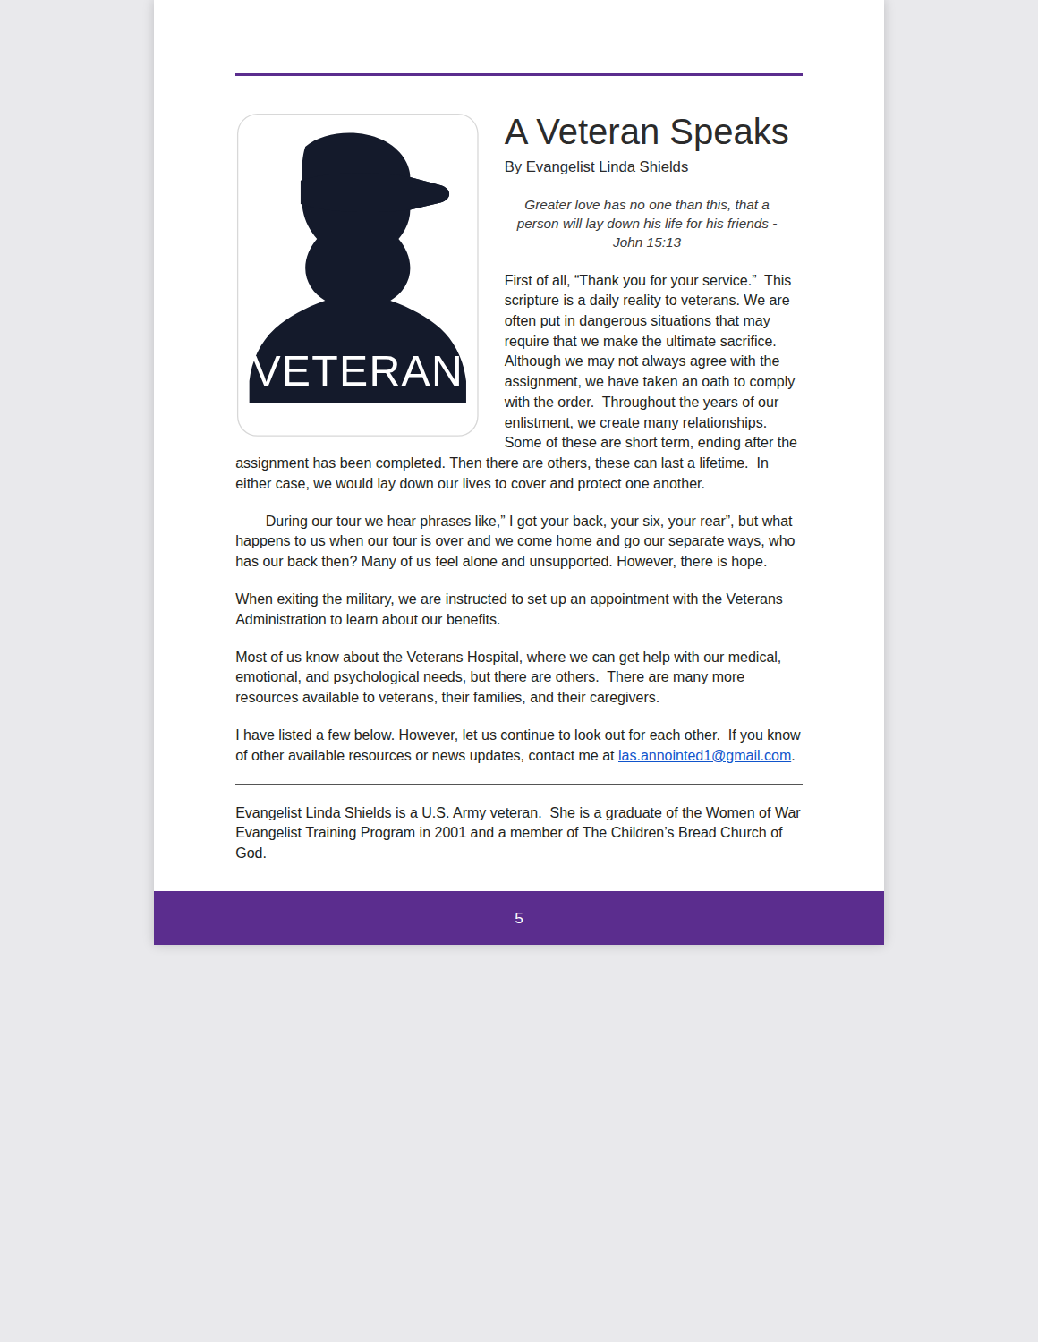Veteran silhouette badge VETERAN
A Veteran Speaks
By Evangelist Linda Shields
Greater love has no one than this, that a person will lay down his life for his friends -John 15:13
First of all, “Thank you for your service.” This scripture is a daily reality to veterans. We are often put in dangerous situations that may require that we make the ultimate sacrifice. Although we may not always agree with the assignment, we have taken an oath to comply with the order. Throughout the years of our enlistment, we create many relationships. Some of these are short term, ending after the assignment has been completed. Then there are others, these can last a lifetime. In either case, we would lay down our lives to cover and protect one another.
During our tour we hear phrases like,” I got your back, your six, your rear”, but what happens to us when our tour is over and we come home and go our separate ways, who has our back then? Many of us feel alone and unsupported. However, there is hope.
When exiting the military, we are instructed to set up an appointment with the Veterans Administration to learn about our benefits.
Most of us know about the Veterans Hospital, where we can get help with our medical, emotional, and psychological needs, but there are others. There are many more resources available to veterans, their families, and their caregivers.
I have listed a few below. However, let us continue to look out for each other. If you know of other available resources or news updates, contact me at las.annointed1@gmail.com.
Evangelist Linda Shields is a U.S. Army veteran. She is a graduate of the Women of War Evangelist Training Program in 2001 and a member of The Children’s Bread Church of God.
5